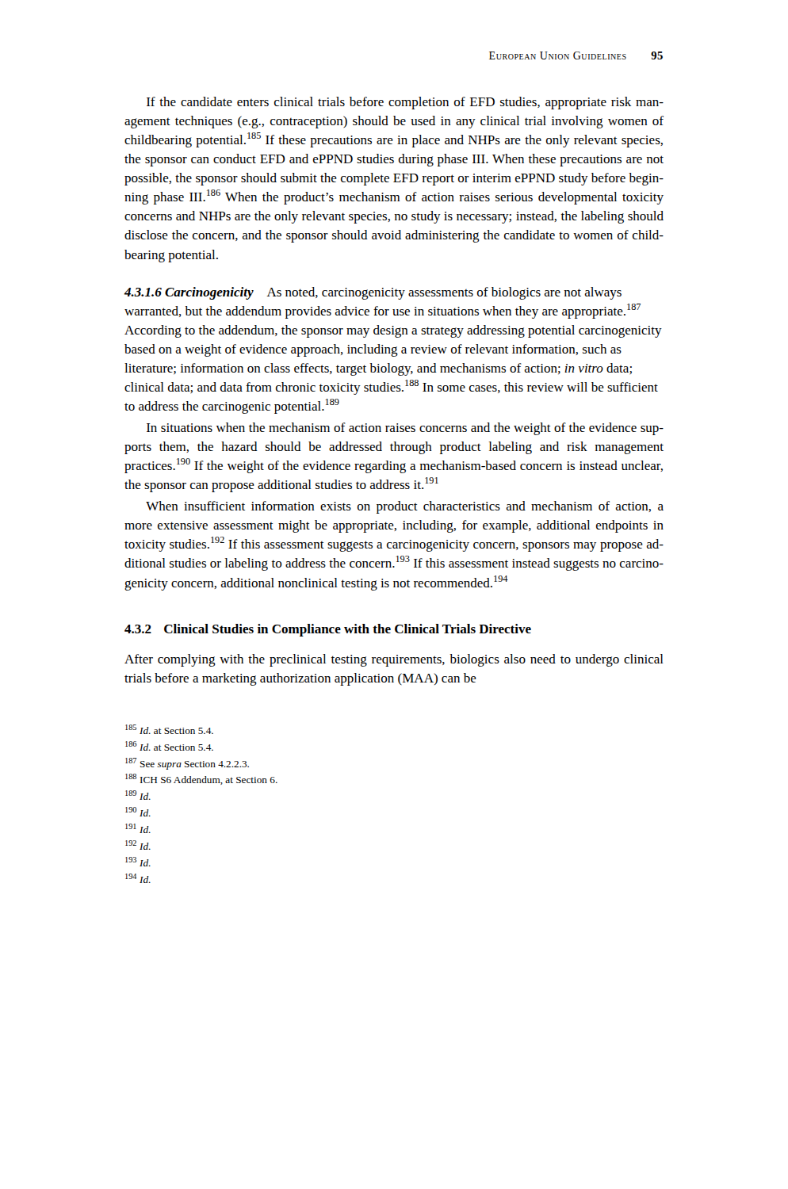European Union Guidelines 95
If the candidate enters clinical trials before completion of EFD studies, appropriate risk management techniques (e.g., contraception) should be used in any clinical trial involving women of childbearing potential.185 If these precautions are in place and NHPs are the only relevant species, the sponsor can conduct EFD and ePPND studies during phase III. When these precautions are not possible, the sponsor should submit the complete EFD report or interim ePPND study before beginning phase III.186 When the product’s mechanism of action raises serious developmental toxicity concerns and NHPs are the only relevant species, no study is necessary; instead, the labeling should disclose the concern, and the sponsor should avoid administering the candidate to women of childbearing potential.
4.3.1.6 Carcinogenicity
As noted, carcinogenicity assessments of biologics are not always warranted, but the addendum provides advice for use in situations when they are appropriate.187 According to the addendum, the sponsor may design a strategy addressing potential carcinogenicity based on a weight of evidence approach, including a review of relevant information, such as literature; information on class effects, target biology, and mechanisms of action; in vitro data; clinical data; and data from chronic toxicity studies.188 In some cases, this review will be sufficient to address the carcinogenic potential.189
In situations when the mechanism of action raises concerns and the weight of the evidence supports them, the hazard should be addressed through product labeling and risk management practices.190 If the weight of the evidence regarding a mechanism-based concern is instead unclear, the sponsor can propose additional studies to address it.191
When insufficient information exists on product characteristics and mechanism of action, a more extensive assessment might be appropriate, including, for example, additional endpoints in toxicity studies.192 If this assessment suggests a carcinogenicity concern, sponsors may propose additional studies or labeling to address the concern.193 If this assessment instead suggests no carcinogenicity concern, additional nonclinical testing is not recommended.194
4.3.2 Clinical Studies in Compliance with the Clinical Trials Directive
After complying with the preclinical testing requirements, biologics also need to undergo clinical trials before a marketing authorization application (MAA) can be
185 Id. at Section 5.4.
186 Id. at Section 5.4.
187 See supra Section 4.2.2.3.
188 ICH S6 Addendum, at Section 6.
189 Id.
190 Id.
191 Id.
192 Id.
193 Id.
194 Id.